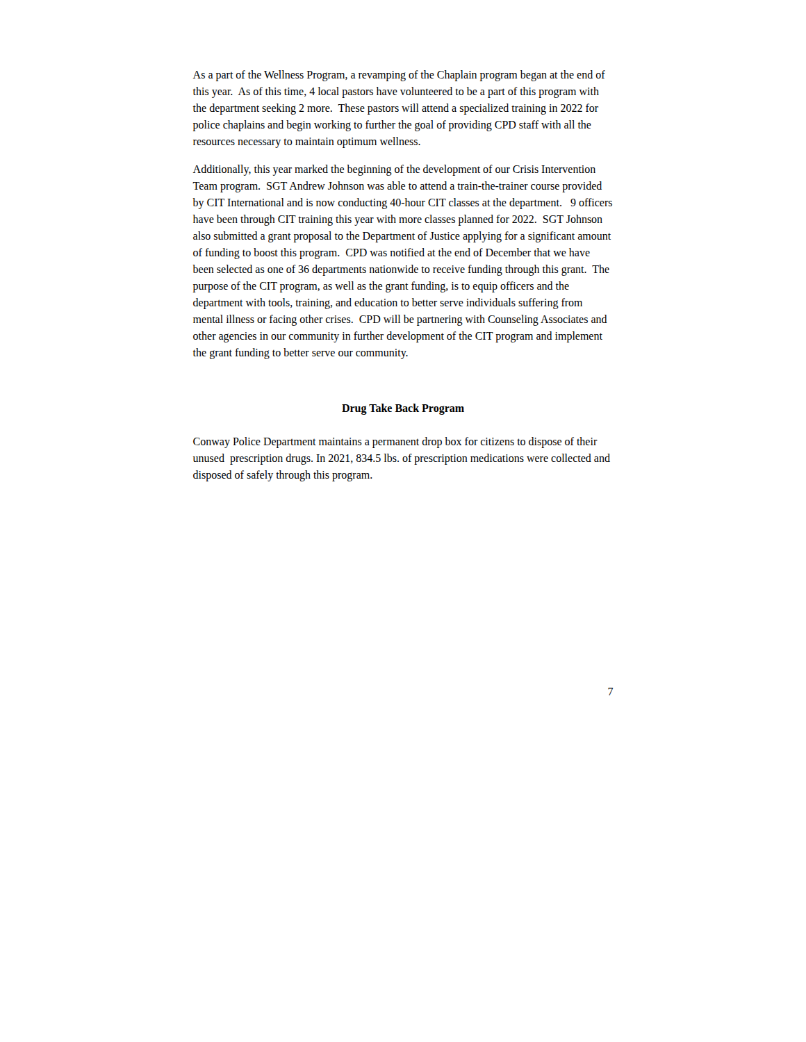As a part of the Wellness Program, a revamping of the Chaplain program began at the end of this year. As of this time, 4 local pastors have volunteered to be a part of this program with the department seeking 2 more. These pastors will attend a specialized training in 2022 for police chaplains and begin working to further the goal of providing CPD staff with all the resources necessary to maintain optimum wellness.
Additionally, this year marked the beginning of the development of our Crisis Intervention Team program. SGT Andrew Johnson was able to attend a train-the-trainer course provided by CIT International and is now conducting 40-hour CIT classes at the department. 9 officers have been through CIT training this year with more classes planned for 2022. SGT Johnson also submitted a grant proposal to the Department of Justice applying for a significant amount of funding to boost this program. CPD was notified at the end of December that we have been selected as one of 36 departments nationwide to receive funding through this grant. The purpose of the CIT program, as well as the grant funding, is to equip officers and the department with tools, training, and education to better serve individuals suffering from mental illness or facing other crises. CPD will be partnering with Counseling Associates and other agencies in our community in further development of the CIT program and implement the grant funding to better serve our community.
Drug Take Back Program
Conway Police Department maintains a permanent drop box for citizens to dispose of their unused prescription drugs. In 2021, 834.5 lbs. of prescription medications were collected and disposed of safely through this program.
7